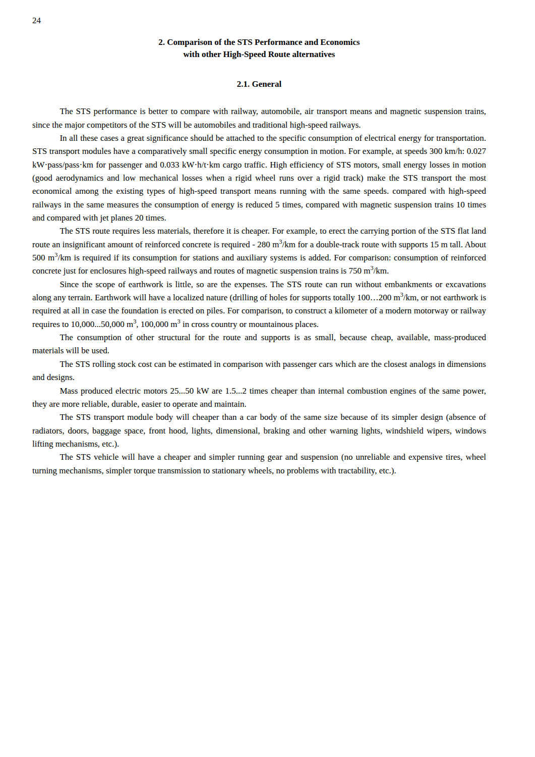24
2. Comparison of the STS Performance and Economics
with other High-Speed Route alternatives
2.1. General
The STS performance is better to compare with railway, automobile, air transport means and magnetic suspension trains, since the major competitors of the STS will be automobiles and traditional high-speed railways.
In all these cases a great significance should be attached to the specific consumption of electrical energy for transportation. STS transport modules have a comparatively small specific energy consumption in motion. For example, at speeds 300 km/h: 0.027 kW·pass/pass·km for passenger and 0.033 kW·h/t·km cargo traffic. High efficiency of STS motors, small energy losses in motion (good aerodynamics and low mechanical losses when a rigid wheel runs over a rigid track) make the STS transport the most economical among the existing types of high-speed transport means running with the same speeds. compared with high-speed railways in the same measures the consumption of energy is reduced 5 times, compared with magnetic suspension trains 10 times and compared with jet planes 20 times.
The STS route requires less materials, therefore it is cheaper. For example, to erect the carrying portion of the STS flat land route an insignificant amount of reinforced concrete is required - 280 m3/km for a double-track route with supports 15 m tall. About 500 m3/km is required if its consumption for stations and auxiliary systems is added. For comparison: consumption of reinforced concrete just for enclosures high-speed railways and routes of magnetic suspension trains is 750 m3/km.
Since the scope of earthwork is little, so are the expenses. The STS route can run without embankments or excavations along any terrain. Earthwork will have a localized nature (drilling of holes for supports totally 100…200 m3/km, or not earthwork is required at all in case the foundation is erected on piles. For comparison, to construct a kilometer of a modern motorway or railway requires to 10,000...50,000 m3, 100,000 m3 in cross country or mountainous places.
The consumption of other structural for the route and supports is as small, because cheap, available, mass-produced materials will be used.
The STS rolling stock cost can be estimated in comparison with passenger cars which are the closest analogs in dimensions and designs.
Mass produced electric motors 25...50 kW are 1.5...2 times cheaper than internal combustion engines of the same power, they are more reliable, durable, easier to operate and maintain.
The STS transport module body will cheaper than a car body of the same size because of its simpler design (absence of radiators, doors, baggage space, front hood, lights, dimensional, braking and other warning lights, windshield wipers, windows lifting mechanisms, etc.).
The STS vehicle will have a cheaper and simpler running gear and suspension (no unreliable and expensive tires, wheel turning mechanisms, simpler torque transmission to stationary wheels, no problems with tractability, etc.).